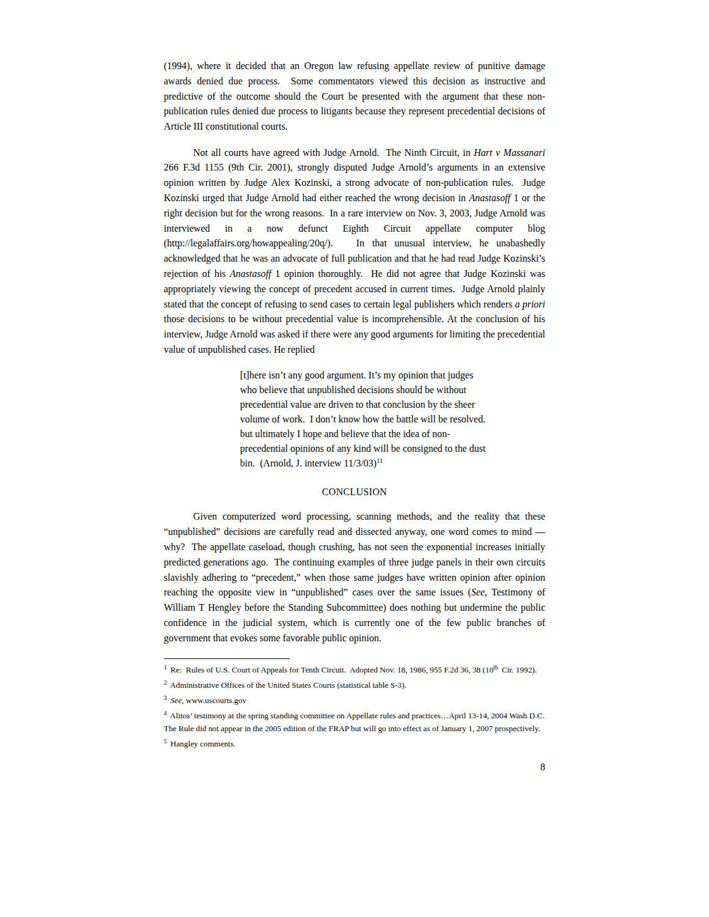(1994), where it decided that an Oregon law refusing appellate review of punitive damage awards denied due process. Some commentators viewed this decision as instructive and predictive of the outcome should the Court be presented with the argument that these non-publication rules denied due process to litigants because they represent precedential decisions of Article III constitutional courts.
Not all courts have agreed with Judge Arnold. The Ninth Circuit, in Hart v Massanari 266 F.3d 1155 (9th Cir. 2001), strongly disputed Judge Arnold’s arguments in an extensive opinion written by Judge Alex Kozinski, a strong advocate of non-publication rules. Judge Kozinski urged that Judge Arnold had either reached the wrong decision in Anastasoff 1 or the right decision but for the wrong reasons. In a rare interview on Nov. 3, 2003, Judge Arnold was interviewed in a now defunct Eighth Circuit appellate computer blog (http://legalaffairs.org/howappealing/20q/). In that unusual interview, he unabashedly acknowledged that he was an advocate of full publication and that he had read Judge Kozinski’s rejection of his Anastasoff 1 opinion thoroughly. He did not agree that Judge Kozinski was appropriately viewing the concept of precedent accused in current times. Judge Arnold plainly stated that the concept of refusing to send cases to certain legal publishers which renders a priori those decisions to be without precedential value is incomprehensible. At the conclusion of his interview, Judge Arnold was asked if there were any good arguments for limiting the precedential value of unpublished cases. He replied
[t]here isn’t any good argument. It’s my opinion that judges who believe that unpublished decisions should be without precedential value are driven to that conclusion by the sheer volume of work. I don’t know how the battle will be resolved. but ultimately I hope and believe that the idea of non-precedential opinions of any kind will be consigned to the dust bin. (Arnold, J. interview 11/3/03)11
CONCLUSION
Given computerized word processing, scanning methods, and the reality that these “unpublished” decisions are carefully read and dissected anyway, one word comes to mind — why? The appellate caseload, though crushing, has not seen the exponential increases initially predicted generations ago. The continuing examples of three judge panels in their own circuits slavishly adhering to “precedent,” when those same judges have written opinion after opinion reaching the opposite view in “unpublished” cases over the same issues (See, Testimony of William T Hengley before the Standing Subcommittee) does nothing but undermine the public confidence in the judicial system, which is currently one of the few public branches of government that evokes some favorable public opinion.
1 Re: Rules of U.S. Court of Appeals for Tenth Circuit. Adopted Nov. 18, 1986, 955 F.2d 36, 38 (10th Cir. 1992).
2 Administrative Offices of the United States Courts (statistical table S-3).
3 See, www.uscourts.gov
4 Alitos’ testimony at the spring standing committee on Appellate rules and practices…April 13-14, 2004 Wash D.C. The Rule did not appear in the 2005 edition of the FRAP but will go into effect as of January 1, 2007 prospectively.
5 Hangley comments.
8